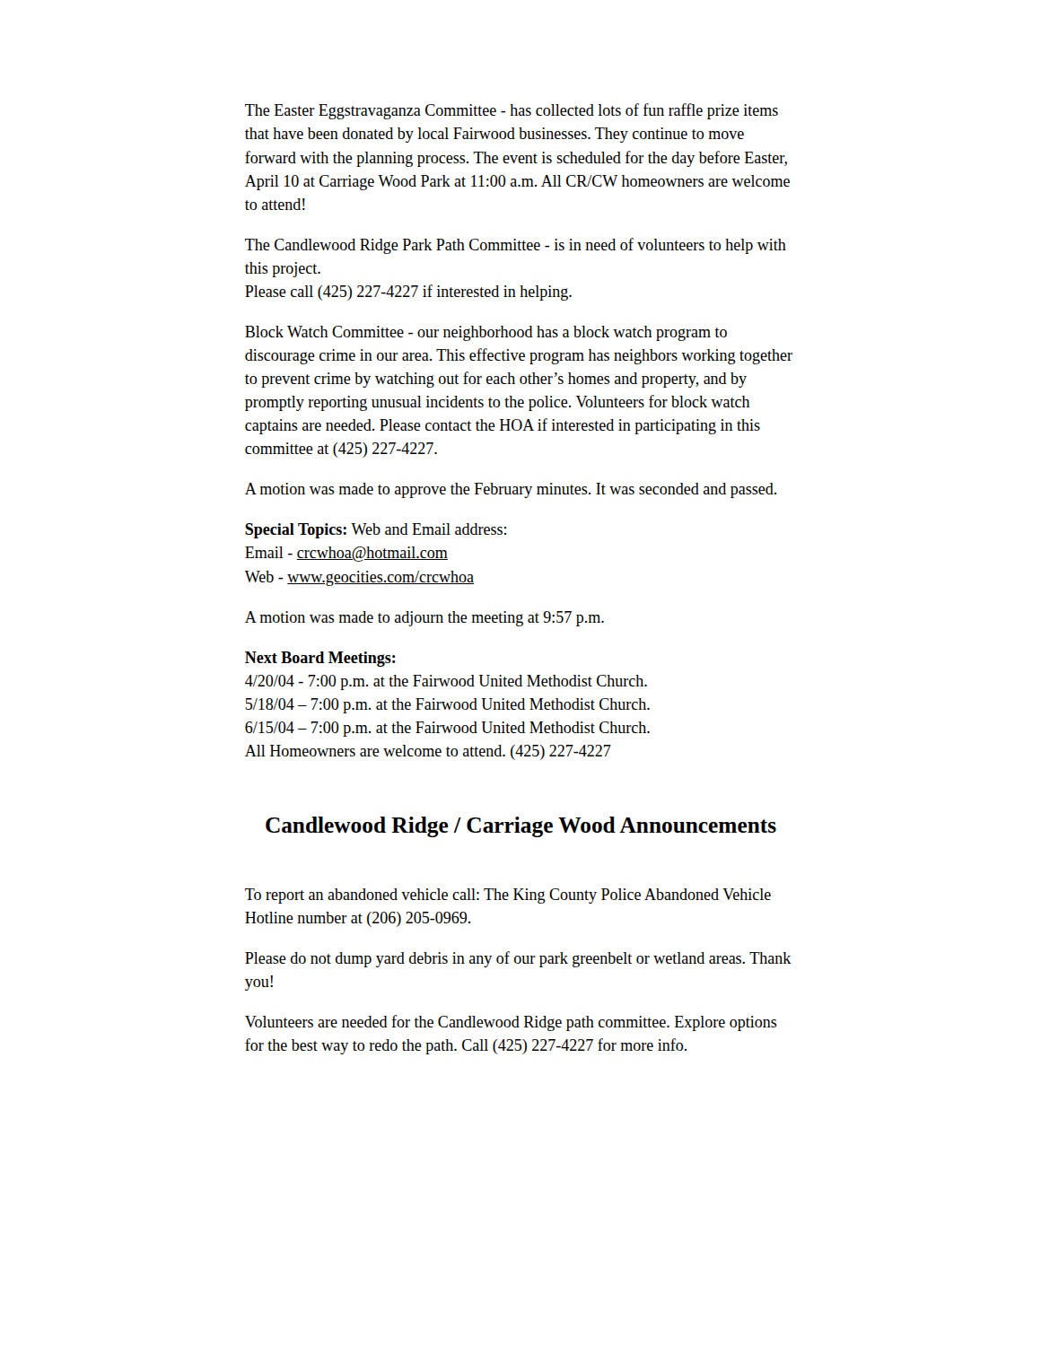The Easter Eggstravaganza Committee - has collected lots of fun raffle prize items that have been donated by local Fairwood businesses. They continue to move forward with the planning process. The event is scheduled for the day before Easter, April 10 at Carriage Wood Park at 11:00 a.m. All CR/CW homeowners are welcome to attend!
The Candlewood Ridge Park Path Committee - is in need of volunteers to help with this project.
Please call (425) 227-4227 if interested in helping.
Block Watch Committee - our neighborhood has a block watch program to discourage crime in our area. This effective program has neighbors working together to prevent crime by watching out for each other’s homes and property, and by promptly reporting unusual incidents to the police. Volunteers for block watch captains are needed. Please contact the HOA if interested in participating in this committee at (425) 227-4227.
A motion was made to approve the February minutes. It was seconded and passed.
Special Topics: Web and Email address:
Email - crcwhoa@hotmail.com
Web - www.geocities.com/crcwhoa
A motion was made to adjourn the meeting at 9:57 p.m.
Next Board Meetings:
4/20/04 - 7:00 p.m. at the Fairwood United Methodist Church.
5/18/04 – 7:00 p.m. at the Fairwood United Methodist Church.
6/15/04 – 7:00 p.m. at the Fairwood United Methodist Church.
All Homeowners are welcome to attend. (425) 227-4227
Candlewood Ridge / Carriage Wood Announcements
To report an abandoned vehicle call: The King County Police Abandoned Vehicle Hotline number at (206) 205-0969.
Please do not dump yard debris in any of our park greenbelt or wetland areas. Thank you!
Volunteers are needed for the Candlewood Ridge path committee. Explore options for the best way to redo the path. Call (425) 227-4227 for more info.